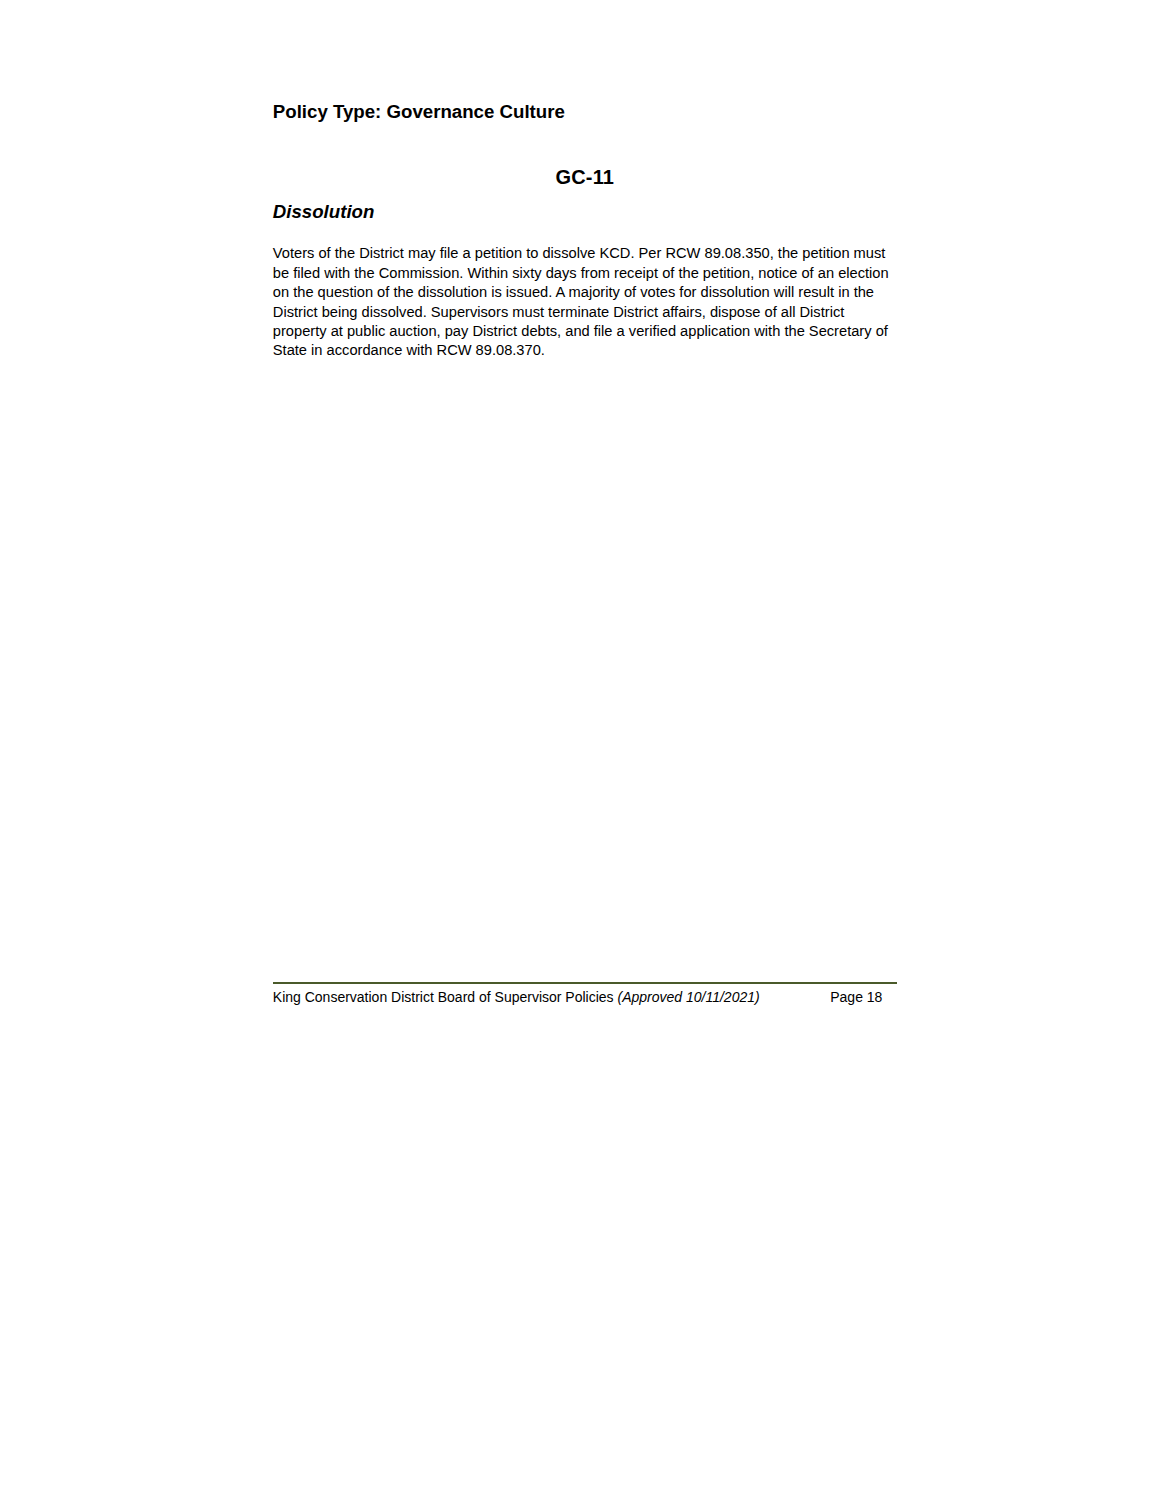Policy Type: Governance Culture
GC-11
Dissolution
Voters of the District may file a petition to dissolve KCD. Per RCW 89.08.350, the petition must be filed with the Commission. Within sixty days from receipt of the petition, notice of an election on the question of the dissolution is issued. A majority of votes for dissolution will result in the District being dissolved. Supervisors must terminate District affairs, dispose of all District property at public auction, pay District debts, and file a verified application with the Secretary of State in accordance with RCW 89.08.370.
King Conservation District Board of Supervisor Policies (Approved 10/11/2021) Page 18